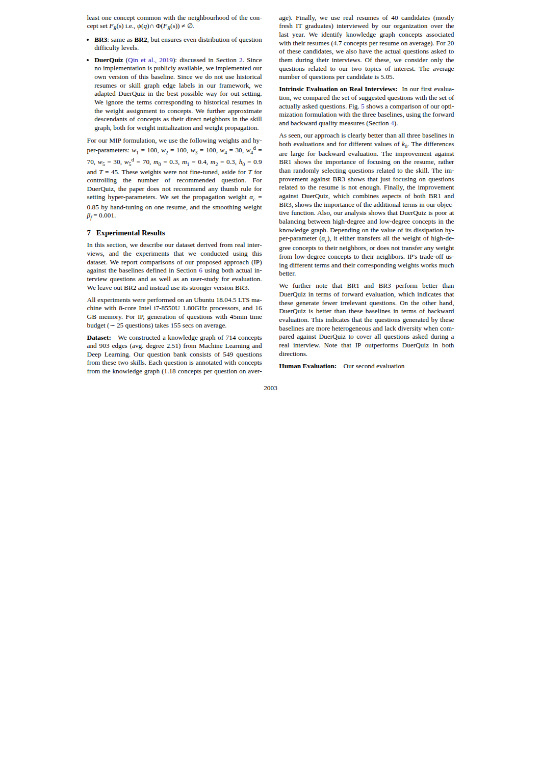least one concept common with the neighbourhood of the concept set FR(s) i.e., ψ(q)∩ Φ(FR(s)) ≠ ∅.
BR3: same as BR2, but ensures even distribution of question difficulty levels.
DuerQuiz (Qin et al., 2019): discussed in Section 2. Since no implementation is publicly available, we implemented our own version of this baseline. Since we do not use historical resumes or skill graph edge labels in our framework, we adapted DuerQuiz in the best possible way for out setting. We ignore the terms corresponding to historical resumes in the weight assignment to concepts. We further approximate descendants of concepts as their direct neighbors in the skill graph, both for weight initialization and weight propagation.
For our MIP formulation, we use the following weights and hyper-parameters: w1 = 100, w2 = 100, w3 = 100, w4 = 30, w4d = 70, w5 = 30, w5d = 70, m0 = 0.3, m1 = 0.4, m2 = 0.3, h0 = 0.9 and T = 45. These weights were not fine-tuned, aside for T for controlling the number of recommended question. For DuerQuiz, the paper does not recommend any thumb rule for setting hyper-parameters. We set the propagation weight αc = 0.85 by hand-tuning on one resume, and the smoothing weight βf = 0.001.
7 Experimental Results
In this section, we describe our dataset derived from real interviews, and the experiments that we conducted using this dataset. We report comparisons of our proposed approach (IP) against the baselines defined in Section 6 using both actual interview questions and as well as an user-study for evaluation. We leave out BR2 and instead use its stronger version BR3.
All experiments were performed on an Ubuntu 18.04.5 LTS machine with 8-core Intel i7-8550U 1.80GHz processors, and 16 GB memory. For IP, generation of questions with 45min time budget (∼ 25 questions) takes 155 secs on average.
Dataset: We constructed a knowledge graph of 714 concepts and 903 edges (avg. degree 2.51) from Machine Learning and Deep Learning. Our question bank consists of 549 questions from these two skills. Each question is annotated with concepts from the knowledge graph (1.18 concepts per question on average). Finally, we use real resumes of 40 candidates (mostly fresh IT graduates) interviewed by our organization over the last year. We identify knowledge graph concepts associated with their resumes (4.7 concepts per resume on average). For 20 of these candidates, we also have the actual questions asked to them during their interviews. Of these, we consider only the questions related to our two topics of interest. The average number of questions per candidate is 5.05.
Intrinsic Evaluation on Real Interviews: In our first evaluation, we compared the set of suggested questions with the set of actually asked questions. Fig. 5 shows a comparison of our optimization formulation with the three baselines, using the forward and backward quality measures (Section 4).
As seen, our approach is clearly better than all three baselines in both evaluations and for different values of k0. The differences are large for backward evaluation. The improvement against BR1 shows the importance of focusing on the resume, rather than randomly selecting questions related to the skill. The improvement against BR3 shows that just focusing on questions related to the resume is not enough. Finally, the improvement against DuerQuiz, which combines aspects of both BR1 and BR3, shows the importance of the additional terms in our objective function. Also, our analysis shows that DuerQuiz is poor at balancing between high-degree and low-degree concepts in the knowledge graph. Depending on the value of its dissipation hyper-parameter (αc), it either transfers all the weight of high-degree concepts to their neighbors, or does not transfer any weight from low-degree concepts to their neighbors. IP's trade-off using different terms and their corresponding weights works much better.
We further note that BR1 and BR3 perform better than DuerQuiz in terms of forward evaluation, which indicates that these generate fewer irrelevant questions. On the other hand, DuerQuiz is better than these baselines in terms of backward evaluation. This indicates that the questions generated by these baselines are more heterogeneous and lack diversity when compared against DuerQuiz to cover all questions asked during a real interview. Note that IP outperforms DuerQuiz in both directions.
Human Evaluation: Our second evaluation
2003